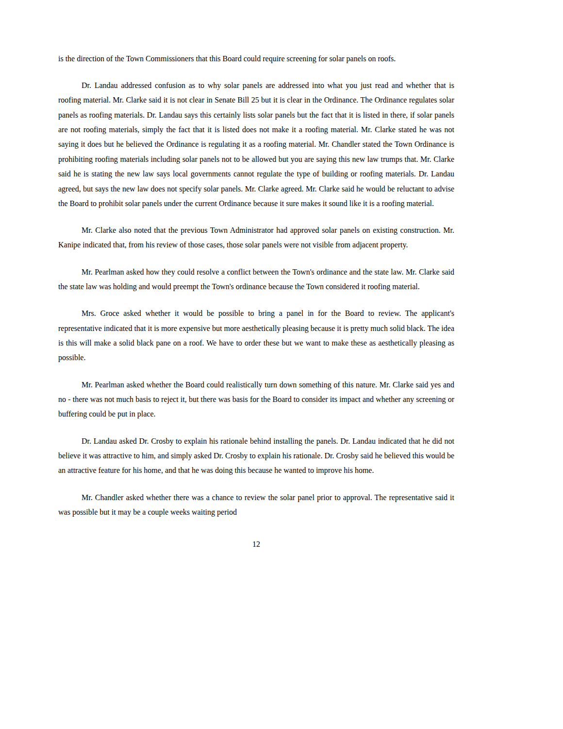is the direction of the Town Commissioners that this Board could require screening for solar panels on roofs.
Dr. Landau addressed confusion as to why solar panels are addressed into what you just read and whether that is roofing material. Mr. Clarke said it is not clear in Senate Bill 25 but it is clear in the Ordinance. The Ordinance regulates solar panels as roofing materials. Dr. Landau says this certainly lists solar panels but the fact that it is listed in there, if solar panels are not roofing materials, simply the fact that it is listed does not make it a roofing material. Mr. Clarke stated he was not saying it does but he believed the Ordinance is regulating it as a roofing material. Mr. Chandler stated the Town Ordinance is prohibiting roofing materials including solar panels not to be allowed but you are saying this new law trumps that. Mr. Clarke said he is stating the new law says local governments cannot regulate the type of building or roofing materials. Dr. Landau agreed, but says the new law does not specify solar panels. Mr. Clarke agreed. Mr. Clarke said he would be reluctant to advise the Board to prohibit solar panels under the current Ordinance because it sure makes it sound like it is a roofing material.
Mr. Clarke also noted that the previous Town Administrator had approved solar panels on existing construction. Mr. Kanipe indicated that, from his review of those cases, those solar panels were not visible from adjacent property.
Mr. Pearlman asked how they could resolve a conflict between the Town's ordinance and the state law. Mr. Clarke said the state law was holding and would preempt the Town's ordinance because the Town considered it roofing material.
Mrs. Groce asked whether it would be possible to bring a panel in for the Board to review. The applicant's representative indicated that it is more expensive but more aesthetically pleasing because it is pretty much solid black. The idea is this will make a solid black pane on a roof. We have to order these but we want to make these as aesthetically pleasing as possible.
Mr. Pearlman asked whether the Board could realistically turn down something of this nature. Mr. Clarke said yes and no - there was not much basis to reject it, but there was basis for the Board to consider its impact and whether any screening or buffering could be put in place.
Dr. Landau asked Dr. Crosby to explain his rationale behind installing the panels. Dr. Landau indicated that he did not believe it was attractive to him, and simply asked Dr. Crosby to explain his rationale. Dr. Crosby said he believed this would be an attractive feature for his home, and that he was doing this because he wanted to improve his home.
Mr. Chandler asked whether there was a chance to review the solar panel prior to approval. The representative said it was possible but it may be a couple weeks waiting period
12